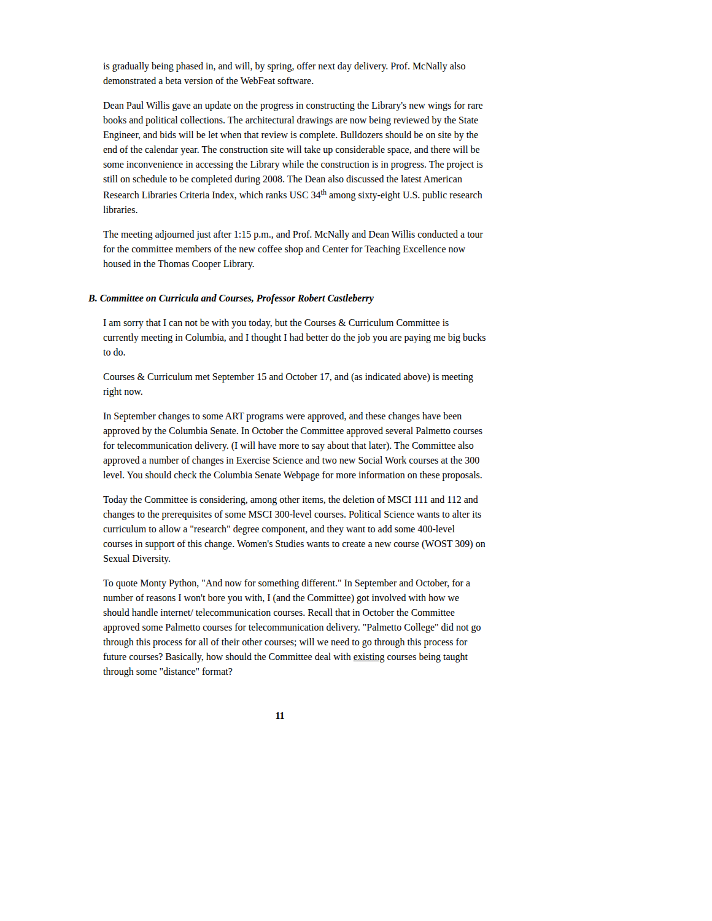is gradually being phased in, and will, by spring, offer next day delivery. Prof. McNally also demonstrated a beta version of the WebFeat software.
Dean Paul Willis gave an update on the progress in constructing the Library's new wings for rare books and political collections. The architectural drawings are now being reviewed by the State Engineer, and bids will be let when that review is complete. Bulldozers should be on site by the end of the calendar year. The construction site will take up considerable space, and there will be some inconvenience in accessing the Library while the construction is in progress. The project is still on schedule to be completed during 2008. The Dean also discussed the latest American Research Libraries Criteria Index, which ranks USC 34th among sixty-eight U.S. public research libraries.
The meeting adjourned just after 1:15 p.m., and Prof. McNally and Dean Willis conducted a tour for the committee members of the new coffee shop and Center for Teaching Excellence now housed in the Thomas Cooper Library.
B. Committee on Curricula and Courses, Professor Robert Castleberry
I am sorry that I can not be with you today, but the Courses & Curriculum Committee is currently meeting in Columbia, and I thought I had better do the job you are paying me big bucks to do.
Courses & Curriculum met September 15 and October 17, and (as indicated above) is meeting right now.
In September changes to some ART programs were approved, and these changes have been approved by the Columbia Senate. In October the Committee approved several Palmetto courses for telecommunication delivery. (I will have more to say about that later). The Committee also approved a number of changes in Exercise Science and two new Social Work courses at the 300 level. You should check the Columbia Senate Webpage for more information on these proposals.
Today the Committee is considering, among other items, the deletion of MSCI 111 and 112 and changes to the prerequisites of some MSCI 300-level courses. Political Science wants to alter its curriculum to allow a "research" degree component, and they want to add some 400-level courses in support of this change. Women's Studies wants to create a new course (WOST 309) on Sexual Diversity.
To quote Monty Python, "And now for something different." In September and October, for a number of reasons I won't bore you with, I (and the Committee) got involved with how we should handle internet/ telecommunication courses. Recall that in October the Committee approved some Palmetto courses for telecommunication delivery. "Palmetto College" did not go through this process for all of their other courses; will we need to go through this process for future courses? Basically, how should the Committee deal with existing courses being taught through some "distance" format?
11